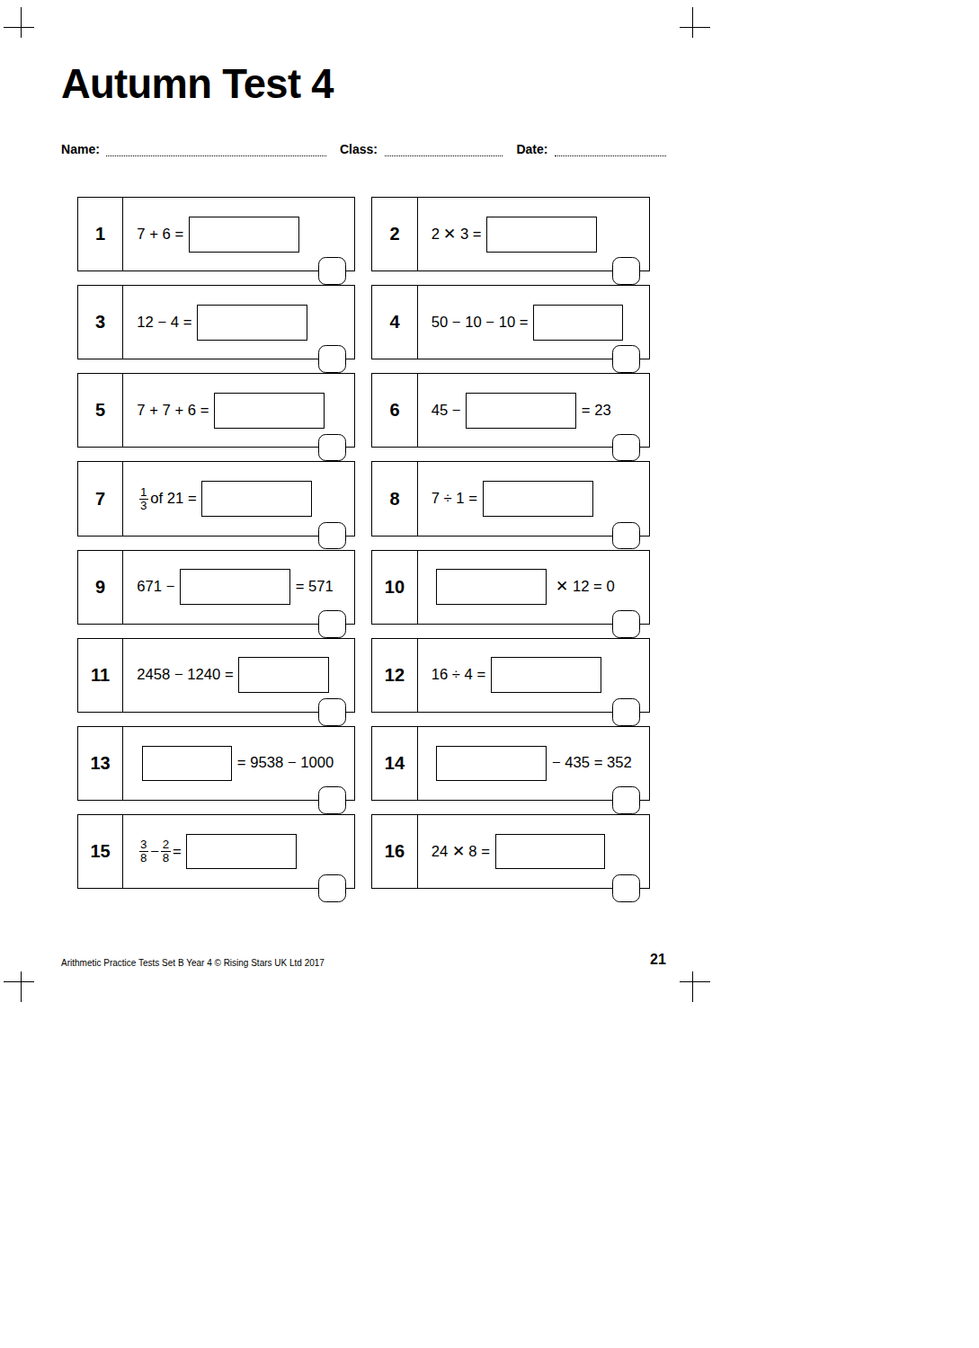Autumn Test 4
Name:
Class:
Date:
| 1 7 + 6 = | 2 2 ✕ 3 = |
| 3 12 − 4 = | 4 50 − 10 − 10 = |
| 5 7 + 7 + 6 = | 6 45 − = 23 |
| 7 1 3 of 21 = | 8 7 ÷ 1 = |
| 9 671 − = 571 | 10 ✕ 12 = 0 |
| 11 2458 − 1240 = | 12 16 ÷ 4 = |
| 13 = 9538 − 1000 | 14 − 435 = 352 |
| 15 3 8 − 2 8 = | 16 24 ✕ 8 = |
Arithmetic Practice Tests Set B Year 4 © Rising Stars UK Ltd 2017 21